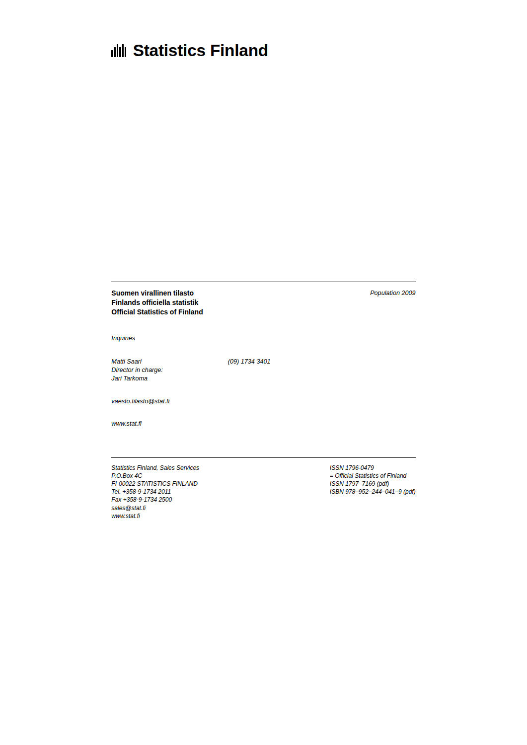Statistics Finland
Suomen virallinen tilasto
Finlands officiella statistik
Official Statistics of Finland
Population 2009
Inquiries
| Matti Saari | (09) 1734 3401 |
| Director in charge: | |
| Jari Tarkoma | |
vaesto.tilasto@stat.fi
www.stat.fi
Statistics Finland, Sales Services
P.O.Box 4C
FI-00022 STATISTICS FINLAND
Tel. +358-9-1734 2011
Fax +358-9-1734 2500
sales@stat.fi
www.stat.fi
ISSN 1796-0479
= Official Statistics of Finland
ISSN 1797–7169 (pdf)
ISBN 978–952–244–041–9 (pdf)